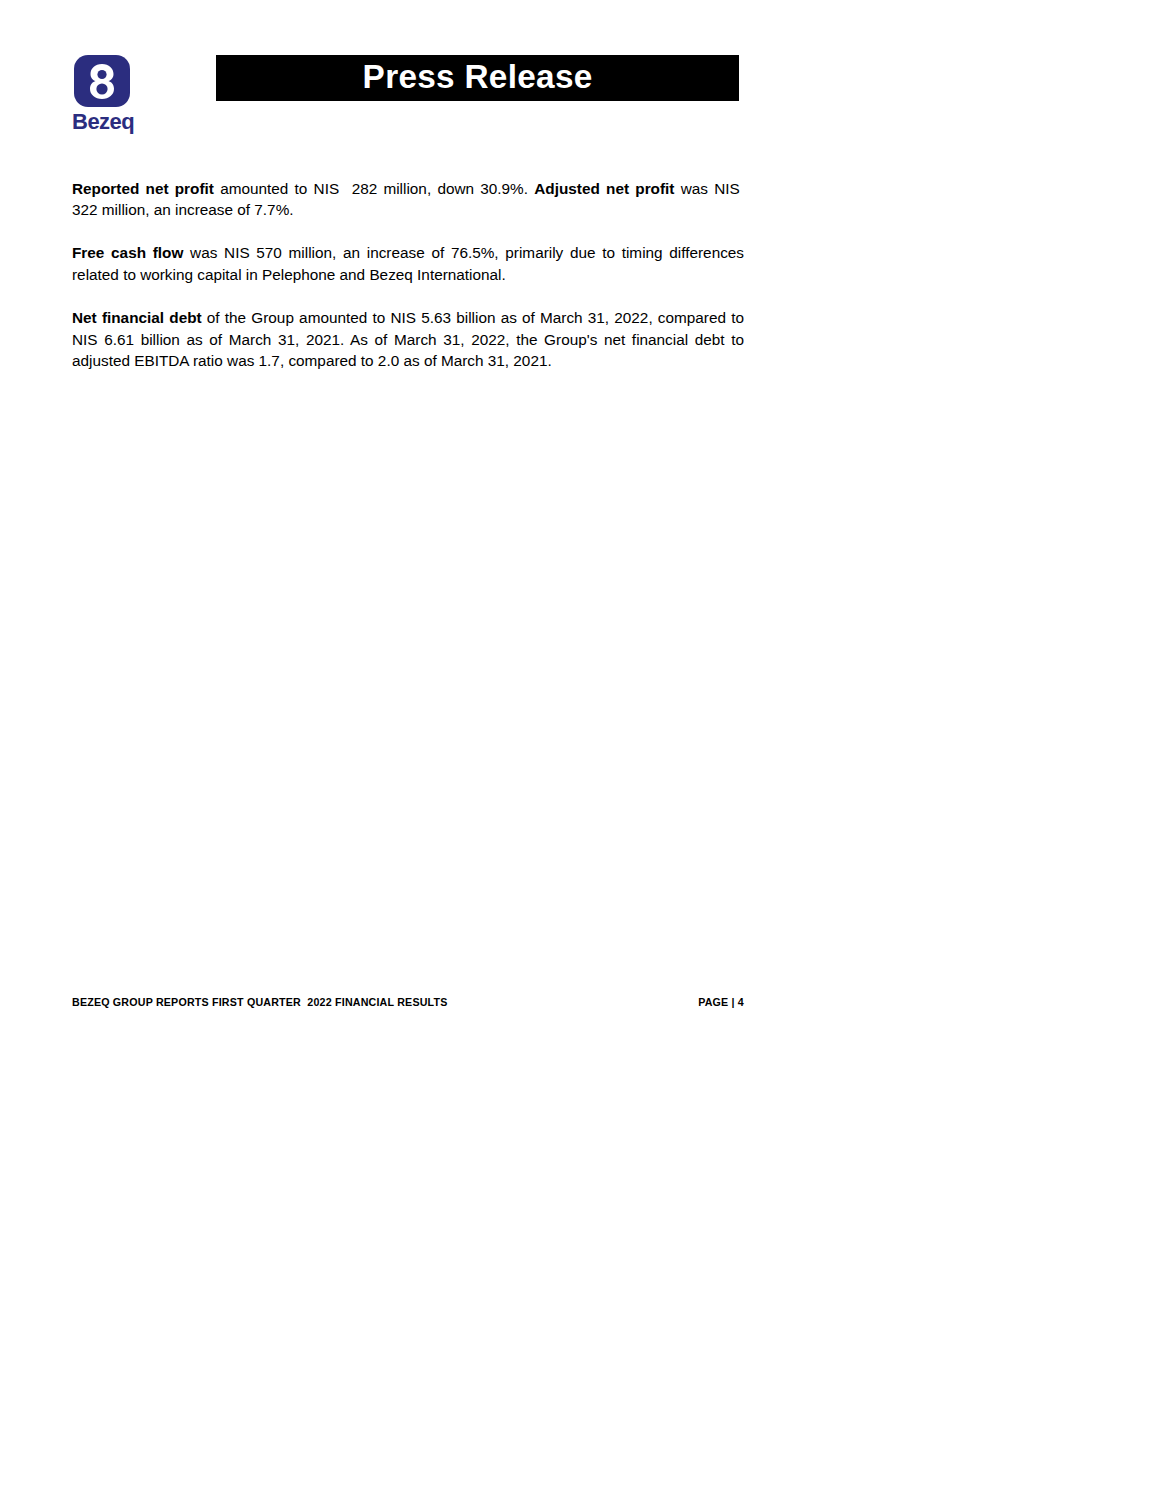Bezeq
Press Release
Reported net profit amounted to NIS 282 million, down 30.9%. Adjusted net profit was NIS 322 million, an increase of 7.7%.
Free cash flow was NIS 570 million, an increase of 76.5%, primarily due to timing differences related to working capital in Pelephone and Bezeq International.
Net financial debt of the Group amounted to NIS 5.63 billion as of March 31, 2022, compared to NIS 6.61 billion as of March 31, 2021. As of March 31, 2022, the Group's net financial debt to adjusted EBITDA ratio was 1.7, compared to 2.0 as of March 31, 2021.
BEZEQ GROUP REPORTS FIRST QUARTER 2022 FINANCIAL RESULTS PAGE | 4